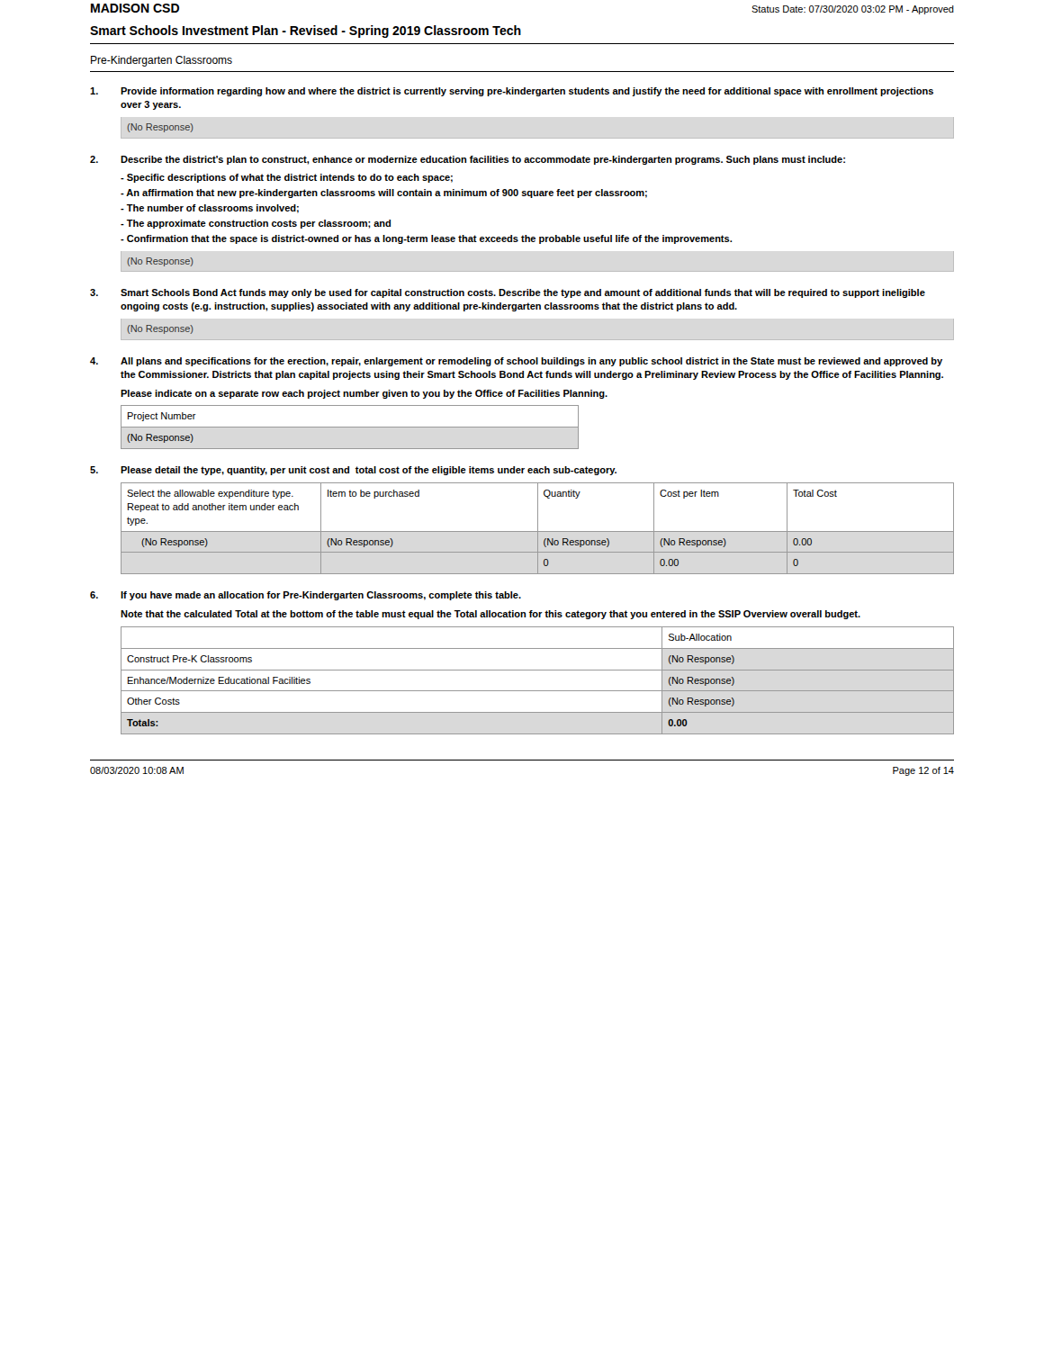MADISON CSD
Status Date: 07/30/2020 03:02 PM - Approved
Smart Schools Investment Plan - Revised - Spring 2019 Classroom Tech
Pre-Kindergarten Classrooms
Provide information regarding how and where the district is currently serving pre-kindergarten students and justify the need for additional space with enrollment projections over 3 years.
(No Response)
Describe the district's plan to construct, enhance or modernize education facilities to accommodate pre-kindergarten programs. Such plans must include:
- Specific descriptions of what the district intends to do to each space;
- An affirmation that new pre-kindergarten classrooms will contain a minimum of 900 square feet per classroom;
- The number of classrooms involved;
- The approximate construction costs per classroom; and
- Confirmation that the space is district-owned or has a long-term lease that exceeds the probable useful life of the improvements.
(No Response)
Smart Schools Bond Act funds may only be used for capital construction costs. Describe the type and amount of additional funds that will be required to support ineligible ongoing costs (e.g. instruction, supplies) associated with any additional pre-kindergarten classrooms that the district plans to add.
(No Response)
All plans and specifications for the erection, repair, enlargement or remodeling of school buildings in any public school district in the State must be reviewed and approved by the Commissioner. Districts that plan capital projects using their Smart Schools Bond Act funds will undergo a Preliminary Review Process by the Office of Facilities Planning.
Please indicate on a separate row each project number given to you by the Office of Facilities Planning.
| Project Number |
| --- |
| (No Response) |
Please detail the type, quantity, per unit cost and total cost of the eligible items under each sub-category.
| Select the allowable expenditure type. Repeat to add another item under each type. | Item to be purchased | Quantity | Cost per Item | Total Cost |
| --- | --- | --- | --- | --- |
| (No Response) | (No Response) | (No Response) | (No Response) | 0.00 |
| | | 0 | 0.00 | 0 |
If you have made an allocation for Pre-Kindergarten Classrooms, complete this table.
Note that the calculated Total at the bottom of the table must equal the Total allocation for this category that you entered in the SSIP Overview overall budget.
| | Sub-Allocation |
| --- | --- |
| Construct Pre-K Classrooms | (No Response) |
| Enhance/Modernize Educational Facilities | (No Response) |
| Other Costs | (No Response) |
| Totals: | 0.00 |
08/03/2020 10:08 AM
Page 12 of 14